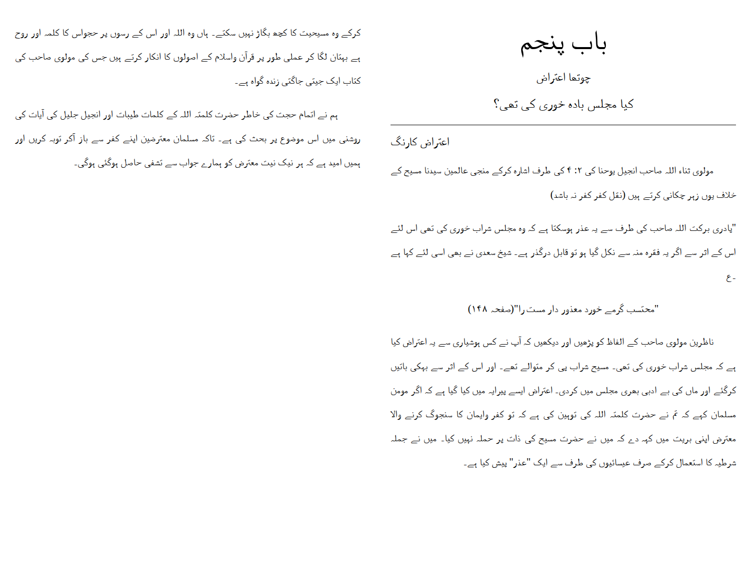باب پنجم
چوتھا اعتراض
کیا مجلس بادہ خوری کی تھی؟
اعتراض کارنگ
مولوی ثناء اللہ صاحب انجیل یوحنا کی ۲: ۴ کی طرف اشارہ کرکے منجی عالمین سیدنا مسیح کے خلاف یوں زہر چکانی کرتے ہیں (نقل کفر کفر نہ باشد)
"پادری برکت اللہ صاحب کی طرف سے یہ عذر ہوسکتا ہے کہ وہ مجلس شراب خوری کی تھی اس لئے اس کے اثر سے اگر یہ فقرہ منہ سے نکل گیا ہو تو قابل درگذر ہے۔ شیخ سعدی نے بھی اسی لئے کہا ہے ۔ع
"محتسب گرمے خورد معذور دار مست را"(صفحہ ۱۴۸)
ناظرین مولوی صاحب کے الفاظ کو پڑھیں اور دیکھیں کہ آپ نے کس ہوشیاری سے یہ اعتراض کیا ہے کہ مجلس شراب خوری کی تھی۔ مسیح شراب پی کر متوالے تھے۔ اور اس کے اثر سے بہکی باتیں کرگئے اور ماں کی بے ادبی بھری مجلس میں کردی۔ اعتراض ایسے پیرایہ میں کیا گیا ہے کہ اگر مومن مسلمان کہے کہ تم نے حضرت کلمتہ اللہ کی توہین کی ہے کہ تو کفر وایمان کا سنجوگ کرنے والا معترض اپنی بریت میں کہہ دے کہ میں نے حضرت مسیح کی ذات پر حملہ نہیں کیا۔ میں نے جملہ شرطیہ کا استعمال کرکے صرف عیسائیوں کی طرف سے ایک "عذر" پیش کیا ہے۔
کرکے وہ مسیحیت کا کچھ بگاڑ نہیں سکتے۔ ہاں وہ اللہ اور اس کے رسوں پر حجواس کا کلمہ اور روح ہے بہتان لگا کر عملی طور پر قرآن واسلام کے اصولوں کا انکار کرتے ہیں جس کی مولوی صاحب کی کتاب ایک جیتی جاگتی زندہ گواہ ہے۔
ہم نے اتمام حجت کی خاطر حضرت کلمتہ اللہ کے کلمات طیبات اور انجیل جلیل کی آیات کی روشنی میں اس موضوع پر بحث کی ہے۔ تاکہ مسلمان معترضین اپنے کفر سے باز آکر توبہ کریں اور ہمیں امید ہے کہ ہر نیک نیت معترض کو ہمارے جواب سے تشفی حاصل ہوگئی ہوگی۔